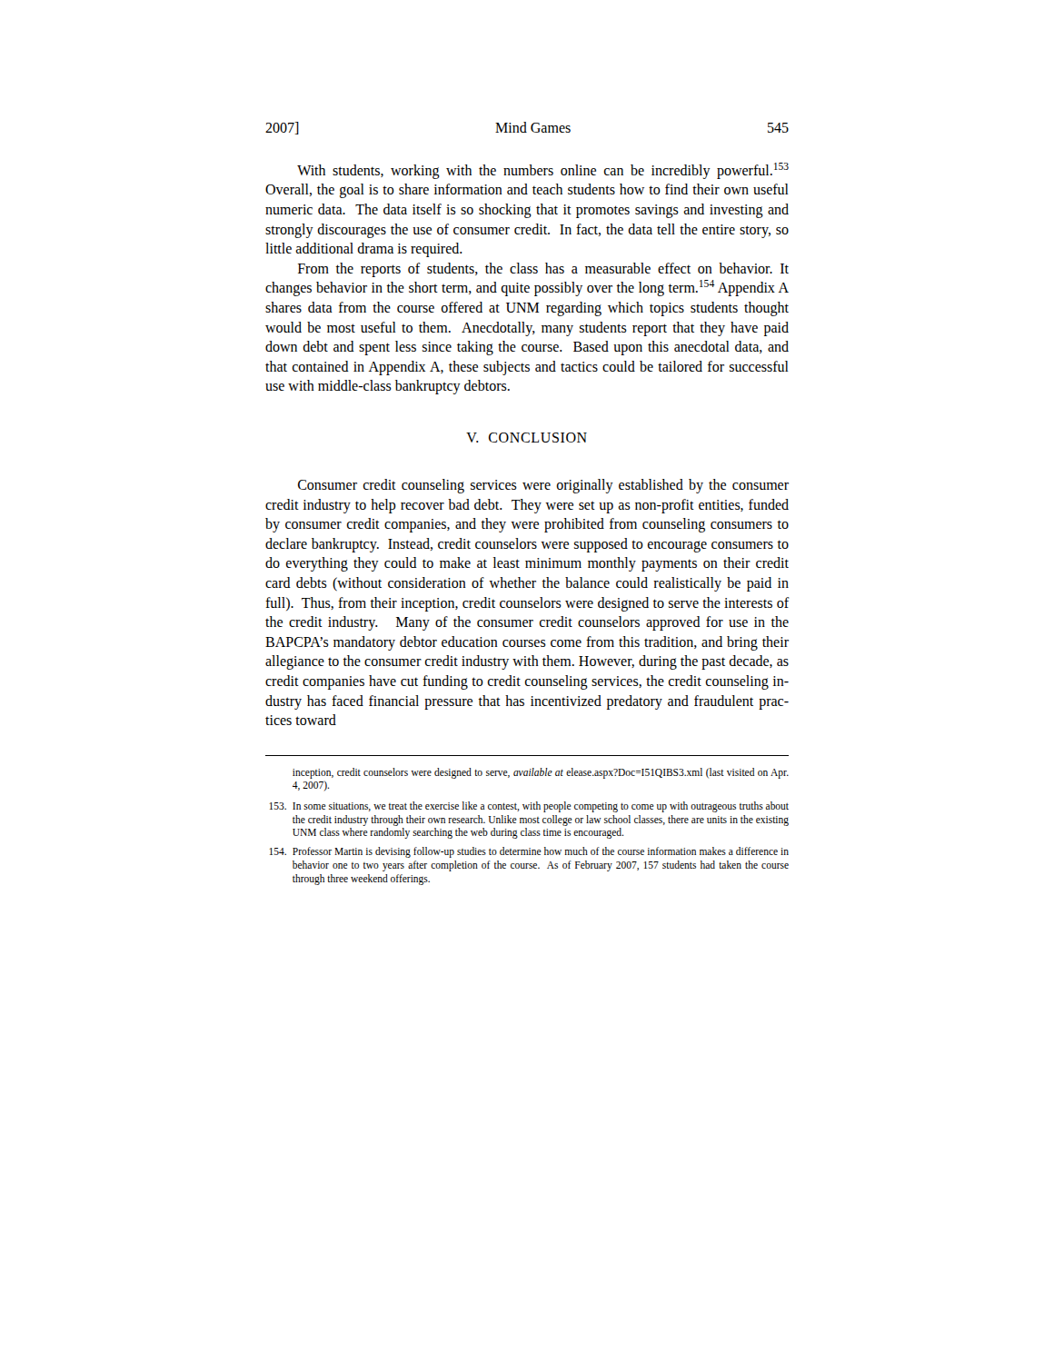2007] Mind Games 545
With students, working with the numbers online can be incredibly powerful.153 Overall, the goal is to share information and teach students how to find their own useful numeric data. The data itself is so shocking that it promotes savings and investing and strongly discourages the use of consumer credit. In fact, the data tell the entire story, so little additional drama is required.
From the reports of students, the class has a measurable effect on behavior. It changes behavior in the short term, and quite possibly over the long term.154 Appendix A shares data from the course offered at UNM regarding which topics students thought would be most useful to them. Anecdotally, many students report that they have paid down debt and spent less since taking the course. Based upon this anecdotal data, and that contained in Appendix A, these subjects and tactics could be tailored for successful use with middle-class bankruptcy debtors.
V. CONCLUSION
Consumer credit counseling services were originally established by the consumer credit industry to help recover bad debt. They were set up as non-profit entities, funded by consumer credit companies, and they were prohibited from counseling consumers to declare bankruptcy. Instead, credit counselors were supposed to encourage consumers to do everything they could to make at least minimum monthly payments on their credit card debts (without consideration of whether the balance could realistically be paid in full). Thus, from their inception, credit counselors were designed to serve the interests of the credit industry. Many of the consumer credit counselors approved for use in the BAPCPA’s mandatory debtor education courses come from this tradition, and bring their allegiance to the consumer credit industry with them. However, during the past decade, as credit companies have cut funding to credit counseling services, the credit counseling industry has faced financial pressure that has incentivized predatory and fraudulent practices toward
inception, credit counselors were designed to serve, available at elease.aspx?Doc=I51QIBS3.xml (last visited on Apr. 4, 2007).
153.
In some situations, we treat the exercise like a contest, with people competing to come up with outrageous truths about the credit industry through their own research. Unlike most college or law school classes, there are units in the existing UNM class where randomly searching the web during class time is encouraged.
154.
Professor Martin is devising follow-up studies to determine how much of the course information makes a difference in behavior one to two years after completion of the course. As of February 2007, 157 students had taken the course through three weekend offerings.